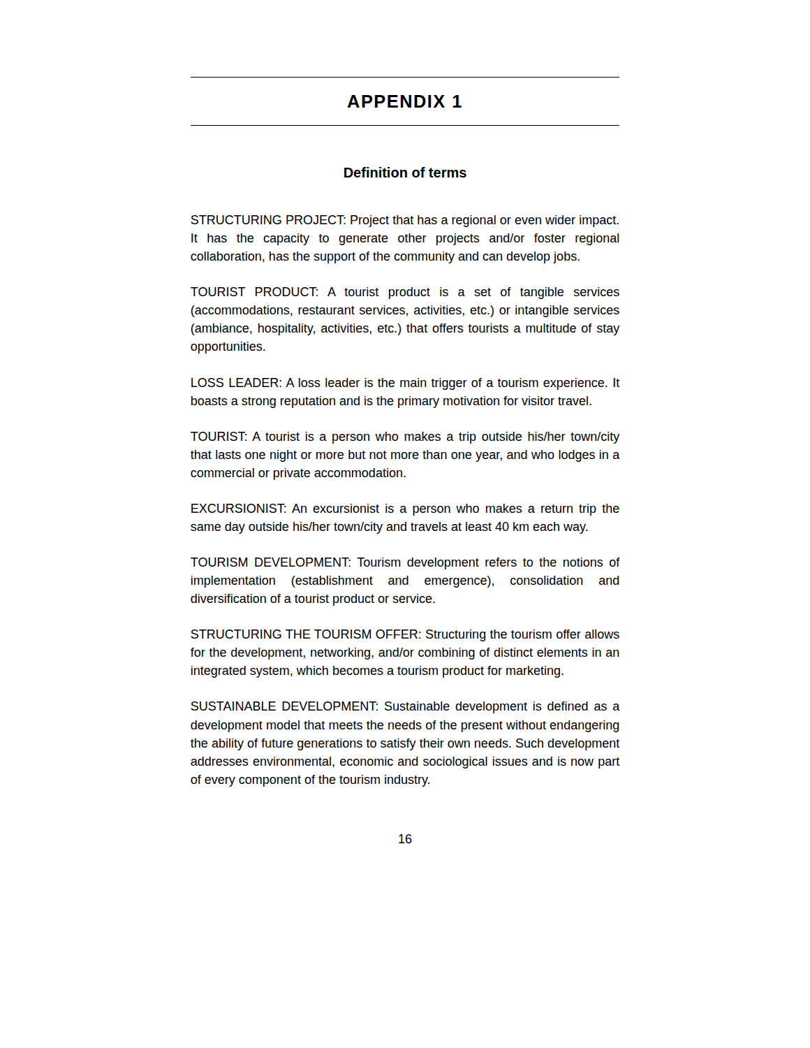APPENDIX 1
Definition of terms
STRUCTURING PROJECT: Project that has a regional or even wider impact. It has the capacity to generate other projects and/or foster regional collaboration, has the support of the community and can develop jobs.
TOURIST PRODUCT: A tourist product is a set of tangible services (accommodations, restaurant services, activities, etc.) or intangible services (ambiance, hospitality, activities, etc.) that offers tourists a multitude of stay opportunities.
LOSS LEADER: A loss leader is the main trigger of a tourism experience. It boasts a strong reputation and is the primary motivation for visitor travel.
TOURIST: A tourist is a person who makes a trip outside his/her town/city that lasts one night or more but not more than one year, and who lodges in a commercial or private accommodation.
EXCURSIONIST: An excursionist is a person who makes a return trip the same day outside his/her town/city and travels at least 40 km each way.
TOURISM DEVELOPMENT: Tourism development refers to the notions of implementation (establishment and emergence), consolidation and diversification of a tourist product or service.
STRUCTURING THE TOURISM OFFER: Structuring the tourism offer allows for the development, networking, and/or combining of distinct elements in an integrated system, which becomes a tourism product for marketing.
SUSTAINABLE DEVELOPMENT: Sustainable development is defined as a development model that meets the needs of the present without endangering the ability of future generations to satisfy their own needs. Such development addresses environmental, economic and sociological issues and is now part of every component of the tourism industry.
16